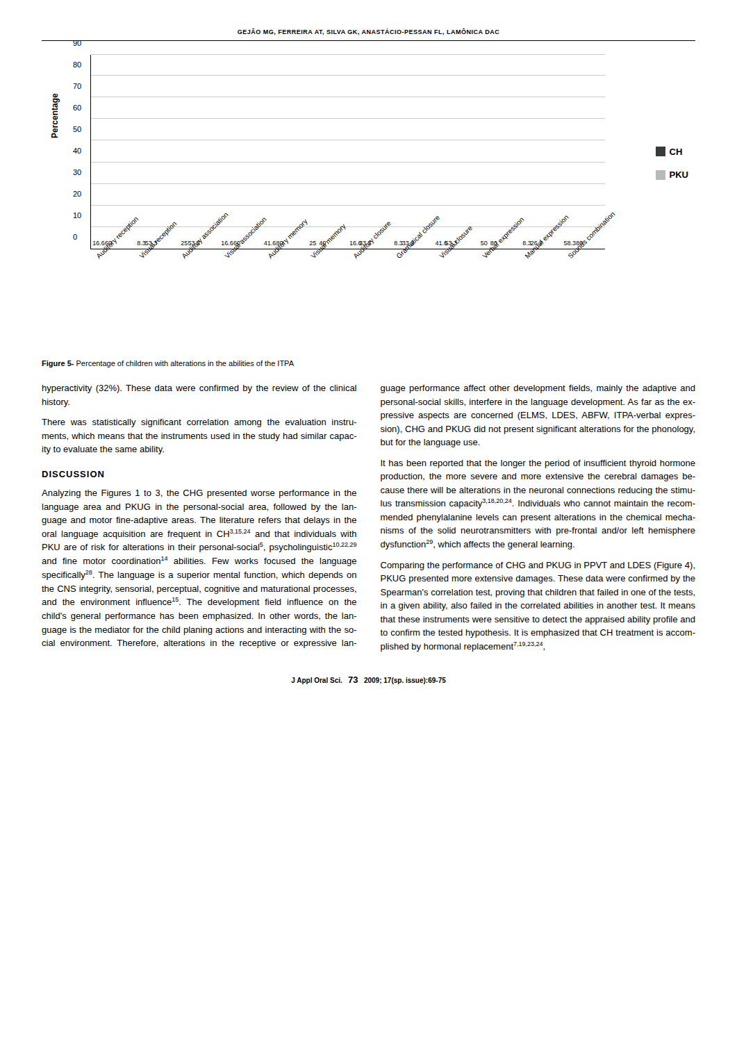GEJÃO MG, FERREIRA AT, SILVA GK, ANASTÁCIO-PESSAN FL, LAMÔNICA DAC
Percentage
90
80
70
60
50
40
30
20
10
0
16.6
60
8.3
53.3
25
53.3
16.6
60
41.6
80
25
40
16.6
33.3
8.3
33.3
41.6
53.3
50
80
8.3
26.7
58.3
80
Auditory reception
Visual reception
Auditory association
Visual association
Auditory memory
Visual memory
Auditory closure
Gramatical closure
Visual closure
Verbal expression
Manual expression
Sounds combination
CH
PKU
Figure 5- Percentage of children with alterations in the abilities of the ITPA
hyperactivity (32%). These data were confirmed by the review of the clinical history.
There was statistically significant correlation among the evaluation instruments, which means that the instruments used in the study had similar capacity to evaluate the same ability.
DISCUSSION
Analyzing the Figures 1 to 3, the CHG presented worse performance in the language area and PKUG in the personal-social area, followed by the language and motor fine-adaptive areas. The literature refers that delays in the oral language acquisition are frequent in CH3,15,24 and that individuals with PKU are of risk for alterations in their personal-social5, psycholinguistic10,22,29 and fine motor coordination14 abilities. Few works focused the language specifically28. The language is a superior mental function, which depends on the CNS integrity, sensorial, perceptual, cognitive and maturational processes, and the environment influence15. The development field influence on the child's general performance has been emphasized. In other words, the language is the mediator for the child planing actions and interacting with the social environment. Therefore, alterations in the receptive or expressive language performance affect other development fields, mainly the adaptive and personal-social skills, interfere in the language development. As far as the expressive aspects are concerned (ELMS, LDES, ABFW, ITPA-verbal expression), CHG and PKUG did not present significant alterations for the phonology, but for the language use.
It has been reported that the longer the period of insufficient thyroid hormone production, the more severe and more extensive the cerebral damages because there will be alterations in the neuronal connections reducing the stimulus transmission capacity3,18,20,24. Individuals who cannot maintain the recommended phenylalanine levels can present alterations in the chemical mechanisms of the solid neurotransmitters with pre-frontal and/or left hemisphere dysfunction29, which affects the general learning.
Comparing the performance of CHG and PKUG in PPVT and LDES (Figure 4), PKUG presented more extensive damages. These data were confirmed by the Spearman's correlation test, proving that children that failed in one of the tests, in a given ability, also failed in the correlated abilities in another test. It means that these instruments were sensitive to detect the appraised ability profile and to confirm the tested hypothesis. It is emphasized that CH treatment is accomplished by hormonal replacement7,19,23,24,
J Appl Oral Sci. 73 2009; 17(sp. issue):69-75